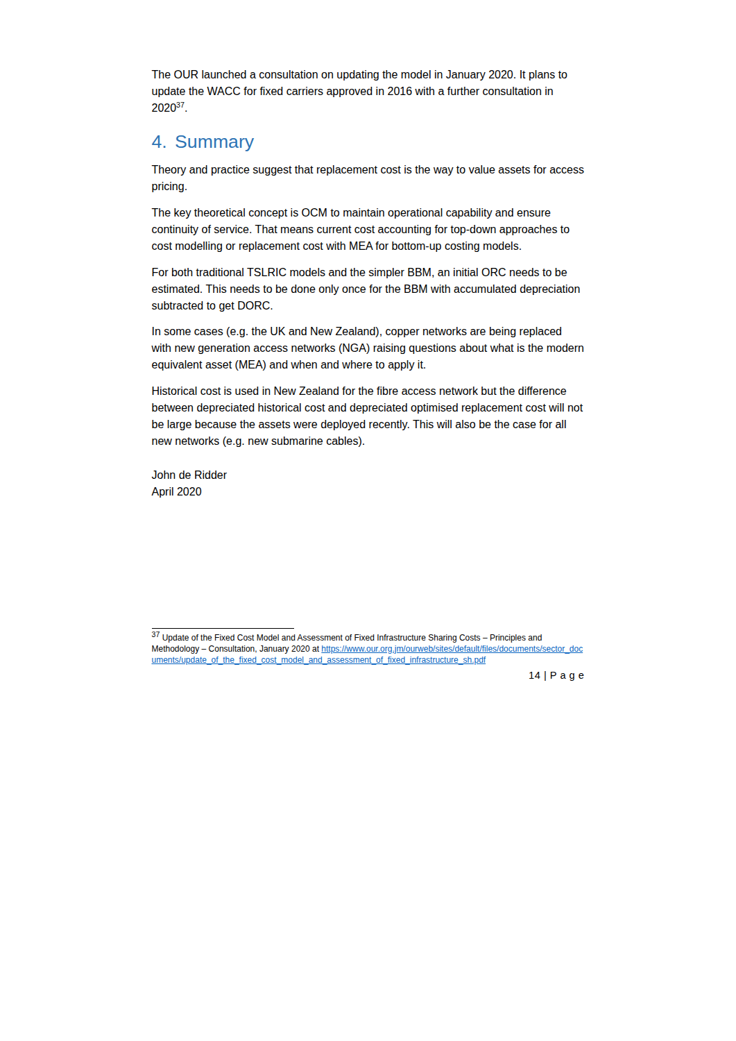The OUR launched a consultation on updating the model in January 2020. It plans to update the WACC for fixed carriers approved in 2016 with a further consultation in 202037.
4. Summary
Theory and practice suggest that replacement cost is the way to value assets for access pricing.
The key theoretical concept is OCM to maintain operational capability and ensure continuity of service. That means current cost accounting for top-down approaches to cost modelling or replacement cost with MEA for bottom-up costing models.
For both traditional TSLRIC models and the simpler BBM, an initial ORC needs to be estimated. This needs to be done only once for the BBM with accumulated depreciation subtracted to get DORC.
In some cases (e.g. the UK and New Zealand), copper networks are being replaced with new generation access networks (NGA) raising questions about what is the modern equivalent asset (MEA) and when and where to apply it.
Historical cost is used in New Zealand for the fibre access network but the difference between depreciated historical cost and depreciated optimised replacement cost will not be large because the assets were deployed recently. This will also be the case for all new networks (e.g. new submarine cables).
John de Ridder
April 2020
37 Update of the Fixed Cost Model and Assessment of Fixed Infrastructure Sharing Costs – Principles and Methodology – Consultation, January 2020 at https://www.our.org.jm/ourweb/sites/default/files/documents/sector_documents/update_of_the_fixed_cost_model_and_assessment_of_fixed_infrastructure_sh.pdf
14 | P a g e